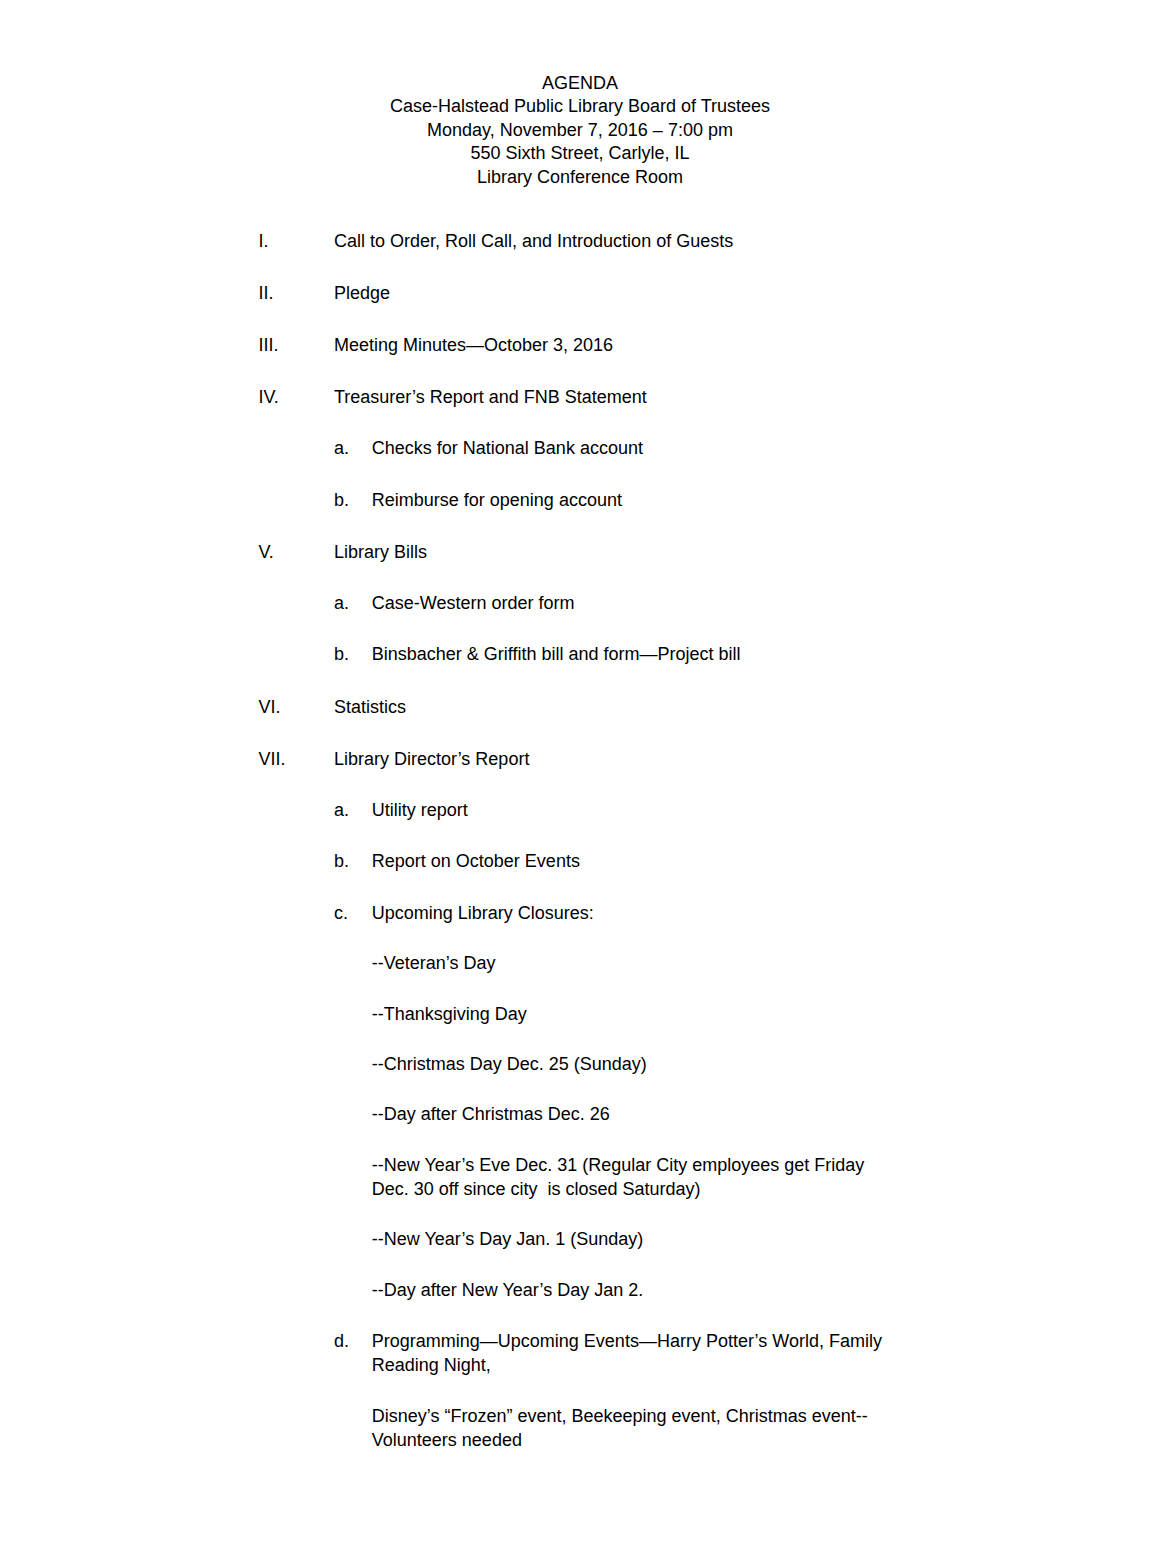AGENDA
Case-Halstead Public Library Board of Trustees
Monday, November 7, 2016 – 7:00 pm
550 Sixth Street, Carlyle, IL
Library Conference Room
I. Call to Order, Roll Call, and Introduction of Guests
II. Pledge
III. Meeting Minutes—October 3, 2016
IV. Treasurer’s Report and FNB Statement
a. Checks for National Bank account
b. Reimburse for opening account
V. Library Bills
a. Case-Western order form
b. Binsbacher & Griffith bill and form—Project bill
VI. Statistics
VII. Library Director’s Report
a. Utility report
b. Report on October Events
c. Upcoming Library Closures:
--Veteran’s Day
--Thanksgiving Day
--Christmas Day Dec. 25 (Sunday)
--Day after Christmas Dec. 26
--New Year’s Eve Dec. 31 (Regular City employees get Friday Dec. 30 off since city is closed Saturday)
--New Year’s Day Jan. 1 (Sunday)
--Day after New Year’s Day Jan 2.
d. Programming—Upcoming Events—Harry Potter’s World, Family Reading Night,
Disney’s “Frozen” event, Beekeeping event, Christmas event--Volunteers needed